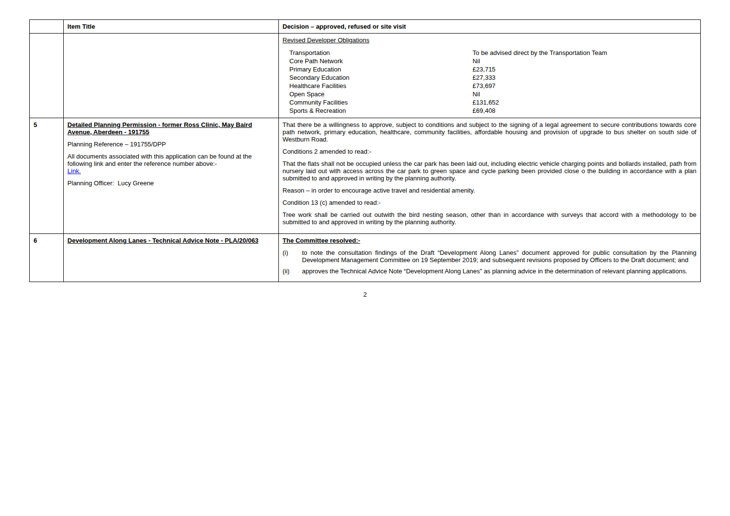| | Item Title | Decision – approved, refused or site visit |
| --- | --- | --- |
| | | Revised Developer Obligations / Transportation / To be advised direct by the Transportation Team / / Core Path Network / Nil / / Primary Education / £23,715 / / Secondary Education / £27,333 / / Healthcare Facilities / £73,697 / / Open Space / Nil / / Community Facilities / £131,652 / / Sports & Recreation / £69,408 / |
| 5 | Detailed Planning Permission - former Ross Clinic, May Baird Avenue, Aberdeen - 191755 Planning Reference – 191755/DPP All documents associated with this application can be found at the following link and enter the reference number above:- Link. Planning Officer: Lucy Greene | That there be a willingness to approve, subject to conditions and subject to the signing of a legal agreement to secure contributions towards core path network, primary education, healthcare, community facilities, affordable housing and provision of upgrade to bus shelter on south side of Westburn Road. Conditions 2 amended to read:- That the flats shall not be occupied unless the car park has been laid out, including electric vehicle charging points and bollards installed, path from nursery laid out with access across the car park to green space and cycle parking been provided close o the building in accordance with a plan submitted to and approved in writing by the planning authority. Reason – in order to encourage active travel and residential amenity. Condition 13 (c) amended to read:- Tree work shall be carried out outwith the bird nesting season, other than in accordance with surveys that accord with a methodology to be submitted to and approved in writing by the planning authority. |
| 6 | Development Along Lanes - Technical Advice Note - PLA/20/063 | The Committee resolved:- (i) to note the consultation findings of the Draft “Development Along Lanes” document approved for public consultation by the Planning Development Management Committee on 19 September 2019; and subsequent revisions proposed by Officers to the Draft document; and (ii) approves the Technical Advice Note “Development Along Lanes” as planning advice in the determination of relevant planning applications. |
2